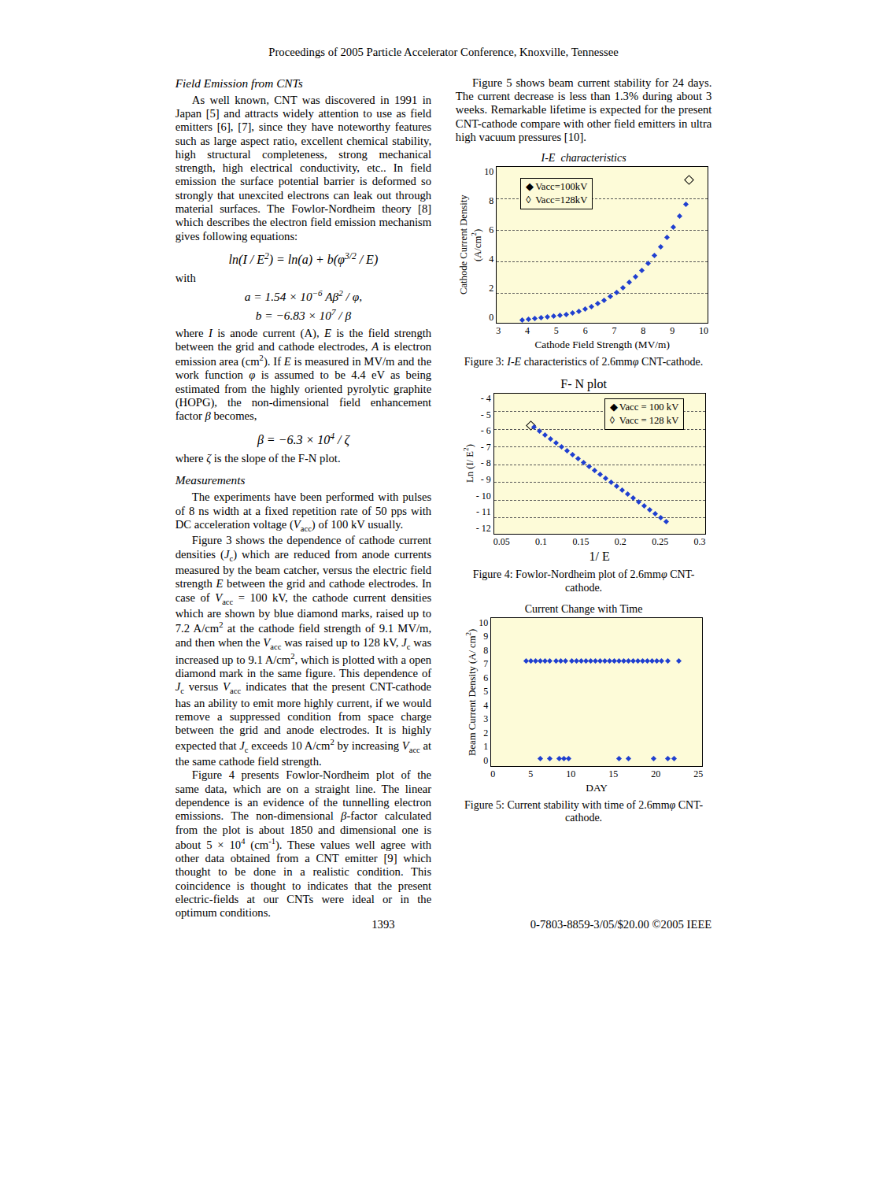Proceedings of 2005 Particle Accelerator Conference, Knoxville, Tennessee
Field Emission from CNTs
As well known, CNT was discovered in 1991 in Japan [5] and attracts widely attention to use as field emitters [6], [7], since they have noteworthy features such as large aspect ratio, excellent chemical stability, high structural completeness, strong mechanical strength, high electrical conductivity, etc.. In field emission the surface potential barrier is deformed so strongly that unexcited electrons can leak out through material surfaces. The Fowlor-Nordheim theory [8] which describes the electron field emission mechanism gives following equations:
ln(I / E2) = ln(a) + b(φ3/2 / E)
with
a = 1.54 × 10−6 Aβ2 / φ,
b = −6.83 × 107 / β
where I is anode current (A), E is the field strength between the grid and cathode electrodes, A is electron emission area (cm2). If E is measured in MV/m and the work function φ is assumed to be 4.4 eV as being estimated from the highly oriented pyrolytic graphite (HOPG), the non-dimensional field enhancement factor β becomes,
β = −6.3 × 104 / ζ
where ζ is the slope of the F-N plot.
Measurements
The experiments have been performed with pulses of 8 ns width at a fixed repetition rate of 50 pps with DC acceleration voltage (Vacc) of 100 kV usually.
Figure 3 shows the dependence of cathode current densities (Jc) which are reduced from anode currents measured by the beam catcher, versus the electric field strength E between the grid and cathode electrodes. In case of Vacc = 100 kV, the cathode current densities which are shown by blue diamond marks, raised up to 7.2 A/cm2 at the cathode field strength of 9.1 MV/m, and then when the Vacc was raised up to 128 kV, Jc was increased up to 9.1 A/cm2, which is plotted with a open diamond mark in the same figure. This dependence of Jc versus Vacc indicates that the present CNT-cathode has an ability to emit more highly current, if we would remove a suppressed condition from space charge between the grid and anode electrodes. It is highly expected that Jc exceeds 10 A/cm2 by increasing Vacc at the same cathode field strength.
Figure 4 presents Fowlor-Nordheim plot of the same data, which are on a straight line. The linear dependence is an evidence of the tunnelling electron emissions. The non-dimensional β-factor calculated from the plot is about 1850 and dimensional one is about 5 × 104 (cm-1). These values well agree with other data obtained from a CNT emitter [9] which thought to be done in a realistic condition. This coincidence is thought to indicates that the present electric-fields at our CNTs were ideal or in the optimum conditions.
Figure 5 shows beam current stability for 24 days. The current decrease is less than 1.3% during about 3 weeks. Remarkable lifetime is expected for the present CNT-cathode compare with other field emitters in ultra high vacuum pressures [10].
I-E characteristics
Cathode Current Density
(A/cm2)
1086420
◆Vacc=100kV
◊Vacc=128kV
345678910
Cathode Field Strength (MV/m)
Figure 3: I-E characteristics of 2.6mmφ CNT-cathode.
F- N plot
Ln (I/ E2)
- 4- 5- 6- 7- 8- 9- 10- 11- 12
◆Vacc = 100 kV
◊Vacc = 128 kV
0.050.10.150.20.250.3
1/ E
Figure 4: Fowlor-Nordheim plot of 2.6mmφ CNT-cathode.
Current Change with Time
Beam Current Density (A/ cm2)
109876543210
0510152025
DAY
Figure 5: Current stability with time of 2.6mmφ CNT-cathode.
1393 0-7803-8859-3/05/$20.00 ©2005 IEEE